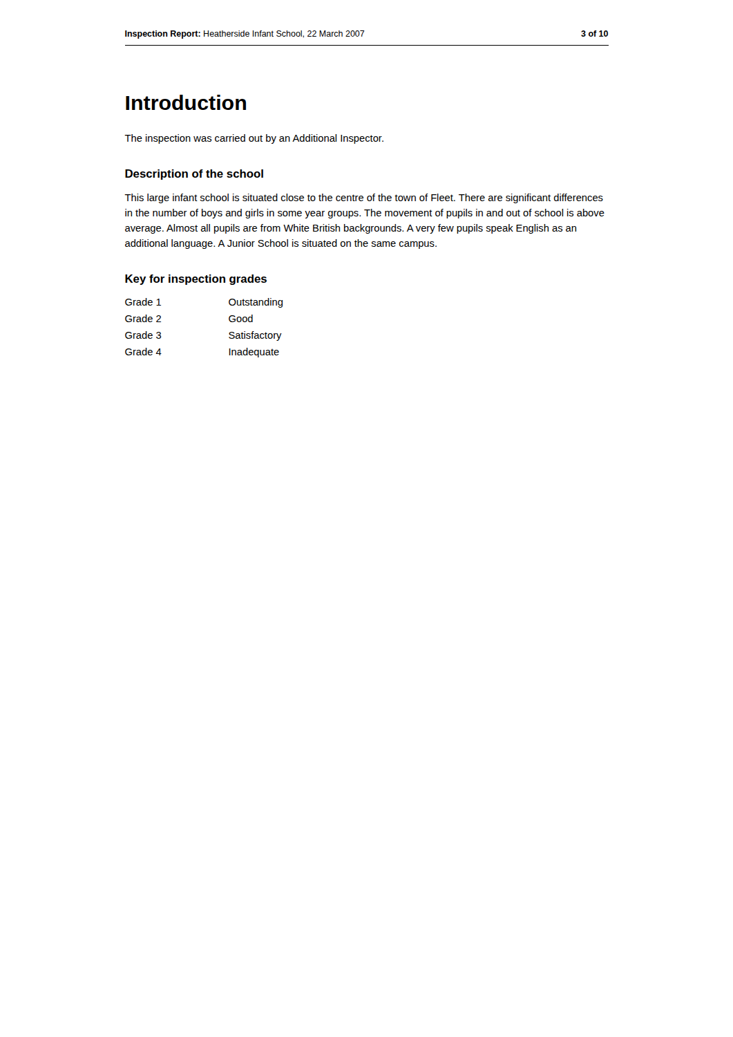Inspection Report: Heatherside Infant School, 22 March 2007
3 of 10
Introduction
The inspection was carried out by an Additional Inspector.
Description of the school
This large infant school is situated close to the centre of the town of Fleet. There are significant differences in the number of boys and girls in some year groups. The movement of pupils in and out of school is above average. Almost all pupils are from White British backgrounds. A very few pupils speak English as an additional language. A Junior School is situated on the same campus.
Key for inspection grades
| Grade 1 | Outstanding |
| Grade 2 | Good |
| Grade 3 | Satisfactory |
| Grade 4 | Inadequate |